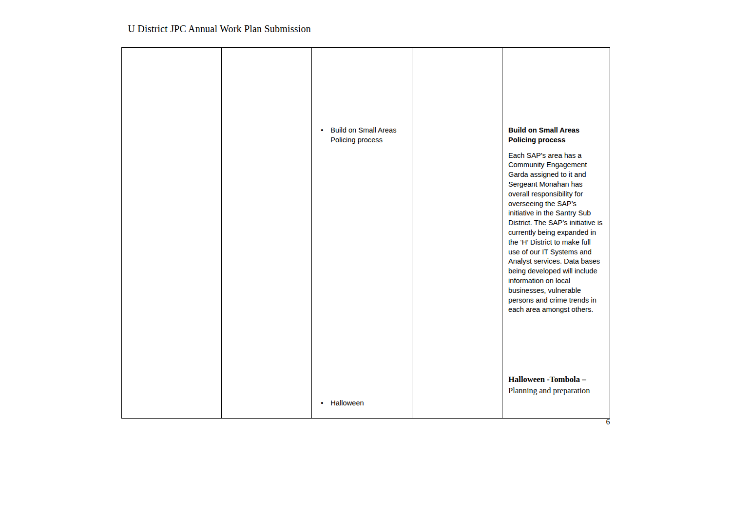U District JPC Annual Work Plan Submission
| | | Build on Small Areas Policing process Halloween | | Build on Small Areas Policing process Each SAP’s area has a Community Engagement Garda assigned to it and Sergeant Monahan has overall responsibility for overseeing the SAP’s initiative in the Santry Sub District. The SAP’s initiative is currently being expanded in the ‘H’ District to make full use of our IT Systems and Analyst services. Data bases being developed will include information on local businesses, vulnerable persons and crime trends in each area amongst others. Halloween -Tombola – Planning and preparation |
6